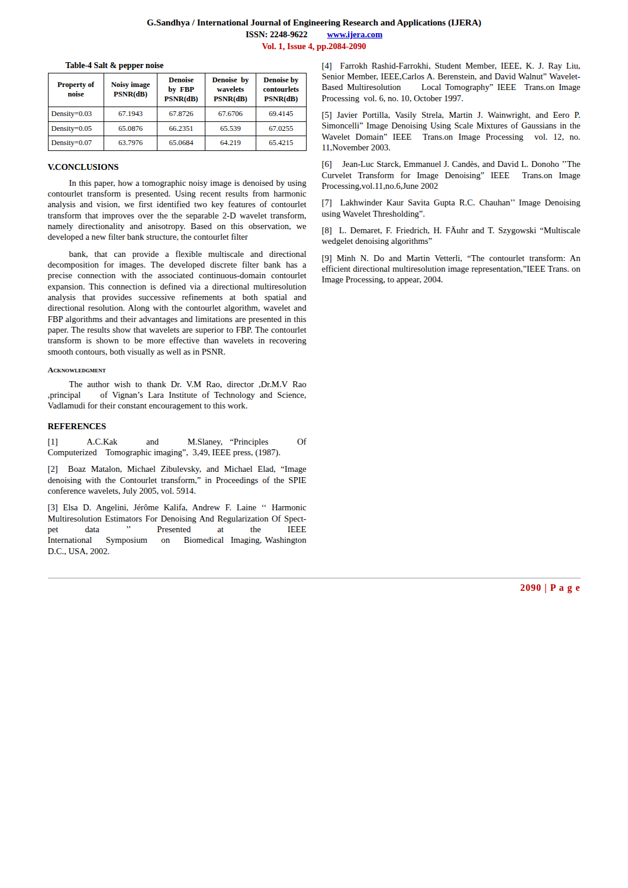G.Sandhya / International Journal of Engineering Research and Applications (IJERA)
ISSN: 2248-9622 www.ijera.com
Vol. 1, Issue 4, pp.2084-2090
Table-4 Salt & pepper noise
| Property of noise | Noisy image PSNR(dB) | Denoise by FBP PSNR(dB) | Denoise by wavelets PSNR(dB) | Denoise by contourlets PSNR(dB) |
| --- | --- | --- | --- | --- |
| Density=0.03 | 67.1943 | 67.8726 | 67.6706 | 69.4145 |
| Density=0.05 | 65.0876 | 66.2351 | 65.539 | 67.0255 |
| Density=0.07 | 63.7976 | 65.0684 | 64.219 | 65.4215 |
V.CONCLUSIONS
In this paper, how a tomographic noisy image is denoised by using contourlet transform is presented. Using recent results from harmonic analysis and vision, we first identified two key features of contourlet transform that improves over the the separable 2-D wavelet transform, namely directionality and anisotropy. Based on this observation, we developed a new filter bank structure, the contourlet filter
bank, that can provide a flexible multiscale and directional decomposition for images. The developed discrete filter bank has a precise connection with the associated continuous-domain contourlet expansion. This connection is defined via a directional multiresolution analysis that provides successive refinements at both spatial and directional resolution. Along with the contourlet algorithm, wavelet and FBP algorithms and their advantages and limitations are presented in this paper. The results show that wavelets are superior to FBP. The contourlet transform is shown to be more effective than wavelets in recovering smooth contours, both visually as well as in PSNR.
Acknowledgment
The author wish to thank Dr. V.M Rao, director ,Dr.M.V Rao ,principal of Vignan’s Lara Institute of Technology and Science, Vadlamudi for their constant encouragement to this work.
REFERENCES
[1] A.C.Kak and M.Slaney, “Principles Of Computerized Tomographic imaging”, 3,49, IEEE press, (1987).
[2] Boaz Matalon, Michael Zibulevsky, and Michael Elad, “Image denoising with the Contourlet transform,” in Proceedings of the SPIE conference wavelets, July 2005, vol. 5914.
[3] Elsa D. Angelini, Jérôme Kalifa, Andrew F. Laine ‘‘ Harmonic Multiresolution Estimators For Denoising And Regularization Of Spect-pet data ’’ Presented at the IEEE International Symposium on Biomedical Imaging, Washington D.C., USA, 2002.
[4] Farrokh Rashid-Farrokhi, Student Member, IEEE, K. J. Ray Liu, Senior Member, IEEE,Carlos A. Berenstein, and David Walnut” Wavelet-Based Multiresolution Local Tomography” IEEE Trans.on Image Processing vol. 6, no. 10, October 1997.
[5] Javier Portilla, Vasily Strela, Martin J. Wainwright, and Eero P. Simoncelli” Image Denoising Using Scale Mixtures of Gaussians in the Wavelet Domain” IEEE Trans.on Image Processing vol. 12, no. 11,November 2003.
[6] Jean-Luc Starck, Emmanuel J. Candès, and David L. Donoho ’’The Curvelet Transform for Image Denoising” IEEE Trans.on Image Processing,vol.11,no.6,June 2002
[7] Lakhwinder Kaur Savita Gupta R.C. Chauhan’’ Image Denoising using Wavelet Thresholding”.
[8] L. Demaret, F. Friedrich, H. FÄuhr and T. Szygowski “Multiscale wedgelet denoising algorithms”
[9] Minh N. Do and Martin Vetterli, “The contourlet transform: An efficient directional multiresolution image representation,”IEEE Trans. on Image Processing, to appear, 2004.
2090 | P a g e